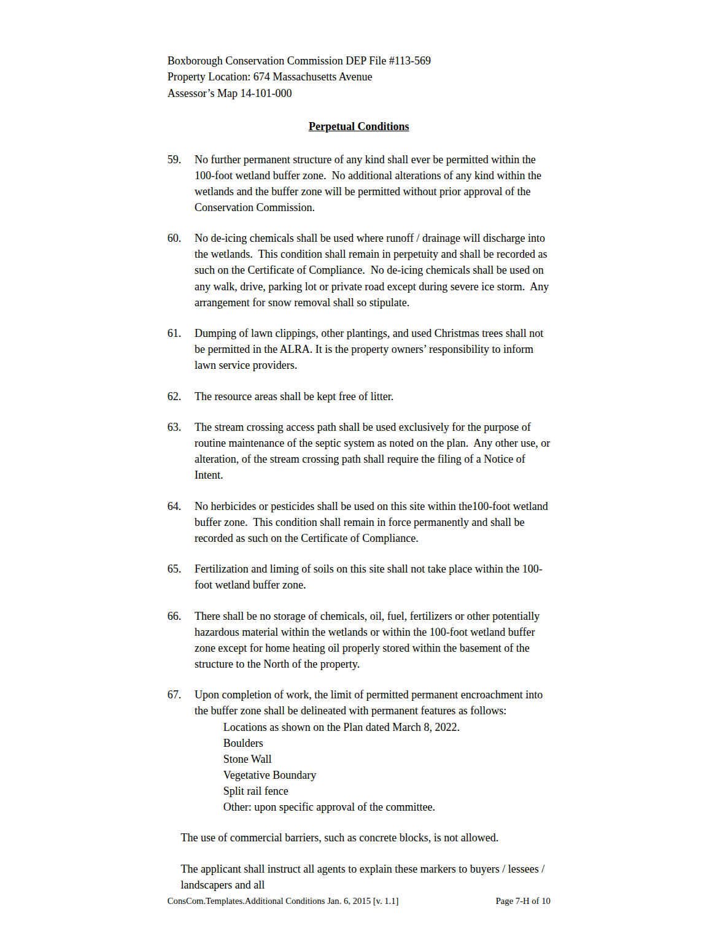Boxborough Conservation Commission DEP File #113-569
Property Location: 674 Massachusetts Avenue
Assessor’s Map 14-101-000
Perpetual Conditions
59. No further permanent structure of any kind shall ever be permitted within the 100-foot wetland buffer zone. No additional alterations of any kind within the wetlands and the buffer zone will be permitted without prior approval of the Conservation Commission.
60. No de-icing chemicals shall be used where runoff / drainage will discharge into the wetlands. This condition shall remain in perpetuity and shall be recorded as such on the Certificate of Compliance. No de-icing chemicals shall be used on any walk, drive, parking lot or private road except during severe ice storm. Any arrangement for snow removal shall so stipulate.
61. Dumping of lawn clippings, other plantings, and used Christmas trees shall not be permitted in the ALRA. It is the property owners’ responsibility to inform lawn service providers.
62. The resource areas shall be kept free of litter.
63. The stream crossing access path shall be used exclusively for the purpose of routine maintenance of the septic system as noted on the plan. Any other use, or alteration, of the stream crossing path shall require the filing of a Notice of Intent.
64. No herbicides or pesticides shall be used on this site within the100-foot wetland buffer zone. This condition shall remain in force permanently and shall be recorded as such on the Certificate of Compliance.
65. Fertilization and liming of soils on this site shall not take place within the 100-foot wetland buffer zone.
66. There shall be no storage of chemicals, oil, fuel, fertilizers or other potentially hazardous material within the wetlands or within the 100-foot wetland buffer zone except for home heating oil properly stored within the basement of the structure to the North of the property.
67. Upon completion of work, the limit of permitted permanent encroachment into the buffer zone shall be delineated with permanent features as follows:
Locations as shown on the Plan dated March 8, 2022.
Boulders
Stone Wall
Vegetative Boundary
Split rail fence
Other: upon specific approval of the committee.
The use of commercial barriers, such as concrete blocks, is not allowed.
The applicant shall instruct all agents to explain these markers to buyers / lessees / landscapers and all
ConsCom.Templates.Additional Conditions Jan. 6, 2015 [v. 1.1] Page 7-H of 10